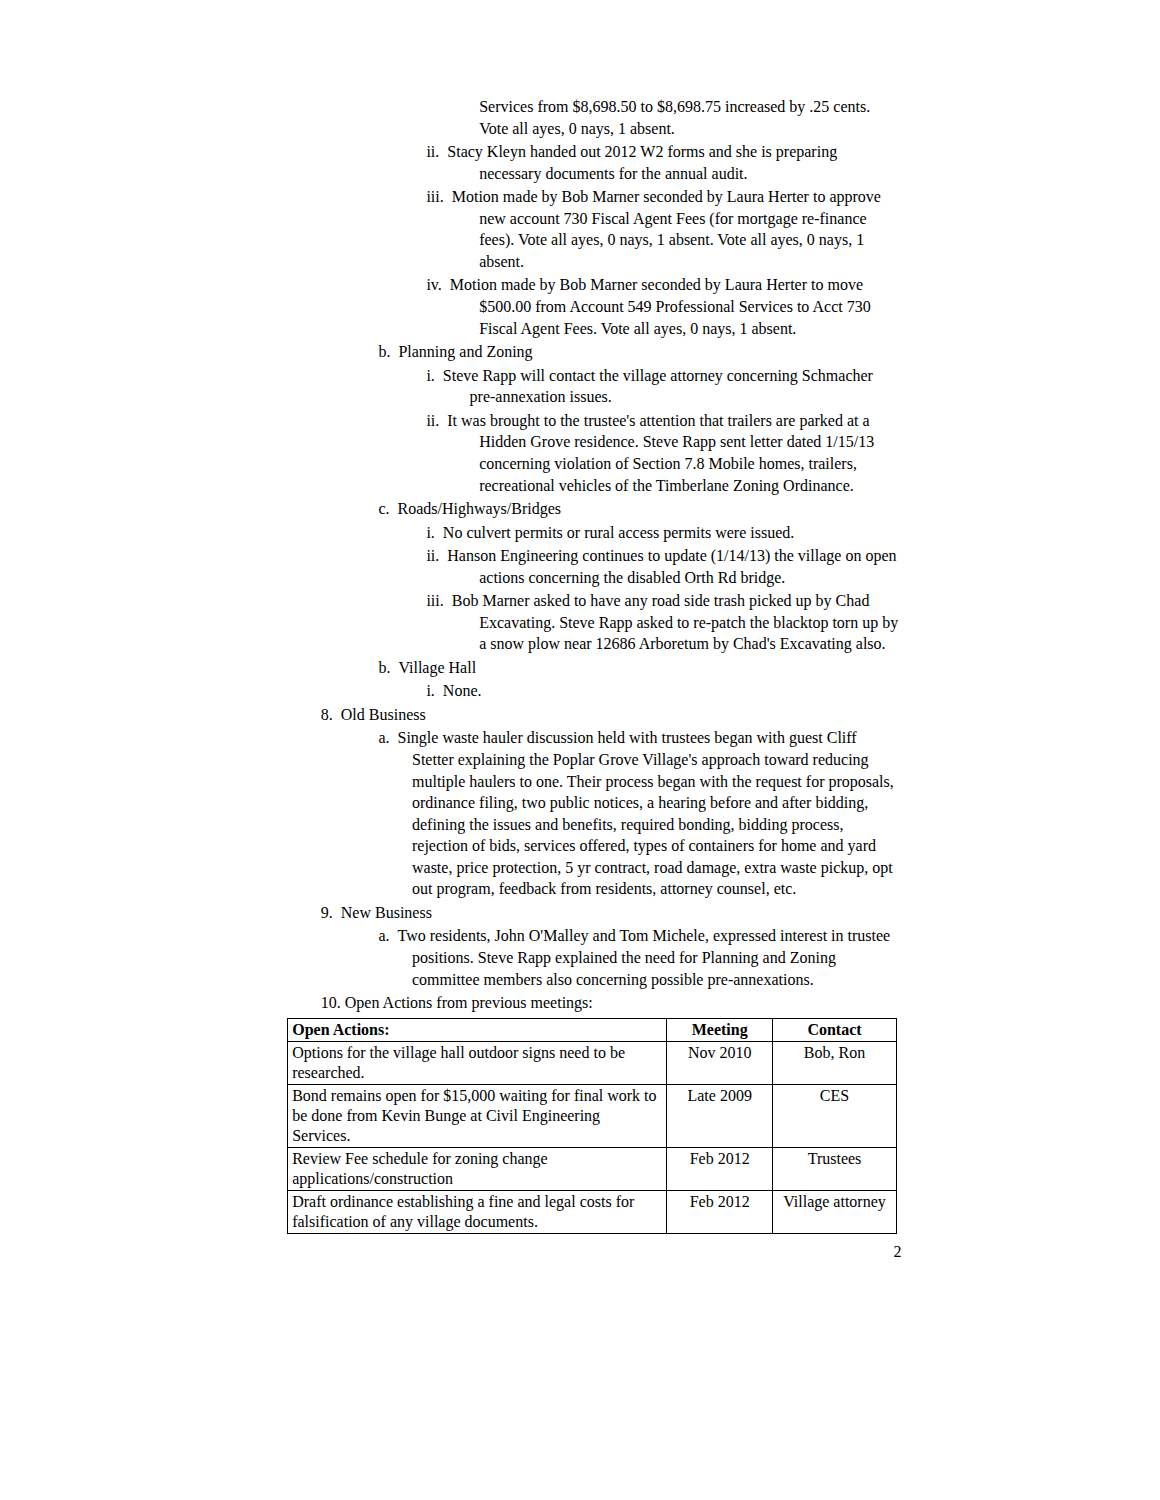Services from $8,698.50 to $8,698.75 increased by .25 cents. Vote all ayes, 0 nays, 1 absent.
ii. Stacy Kleyn handed out 2012 W2 forms and she is preparing necessary documents for the annual audit.
iii. Motion made by Bob Marner seconded by Laura Herter to approve new account 730 Fiscal Agent Fees (for mortgage re-finance fees). Vote all ayes, 0 nays, 1 absent. Vote all ayes, 0 nays, 1 absent.
iv. Motion made by Bob Marner seconded by Laura Herter to move $500.00 from Account 549 Professional Services to Acct 730 Fiscal Agent Fees. Vote all ayes, 0 nays, 1 absent.
b. Planning and Zoning
i. Steve Rapp will contact the village attorney concerning Schmacher pre-annexation issues.
ii. It was brought to the trustee's attention that trailers are parked at a Hidden Grove residence. Steve Rapp sent letter dated 1/15/13 concerning violation of Section 7.8 Mobile homes, trailers, recreational vehicles of the Timberlane Zoning Ordinance.
c. Roads/Highways/Bridges
i. No culvert permits or rural access permits were issued.
ii. Hanson Engineering continues to update (1/14/13) the village on open actions concerning the disabled Orth Rd bridge.
iii. Bob Marner asked to have any road side trash picked up by Chad Excavating. Steve Rapp asked to re-patch the blacktop torn up by a snow plow near 12686 Arboretum by Chad's Excavating also.
b. Village Hall
i. None.
8. Old Business
a. Single waste hauler discussion held with trustees began with guest Cliff Stetter explaining the Poplar Grove Village's approach toward reducing multiple haulers to one. Their process began with the request for proposals, ordinance filing, two public notices, a hearing before and after bidding, defining the issues and benefits, required bonding, bidding process, rejection of bids, services offered, types of containers for home and yard waste, price protection, 5 yr contract, road damage, extra waste pickup, opt out program, feedback from residents, attorney counsel, etc.
9. New Business
a. Two residents, John O'Malley and Tom Michele, expressed interest in trustee positions. Steve Rapp explained the need for Planning and Zoning committee members also concerning possible pre-annexations.
10. Open Actions from previous meetings:
| Open Actions: | Meeting | Contact |
| --- | --- | --- |
| Options for the village hall outdoor signs need to be researched. | Nov 2010 | Bob, Ron |
| Bond remains open for $15,000 waiting for final work to be done from Kevin Bunge at Civil Engineering Services. | Late 2009 | CES |
| Review Fee schedule for zoning change applications/construction | Feb 2012 | Trustees |
| Draft ordinance establishing a fine and legal costs for falsification of any village documents. | Feb 2012 | Village attorney |
2